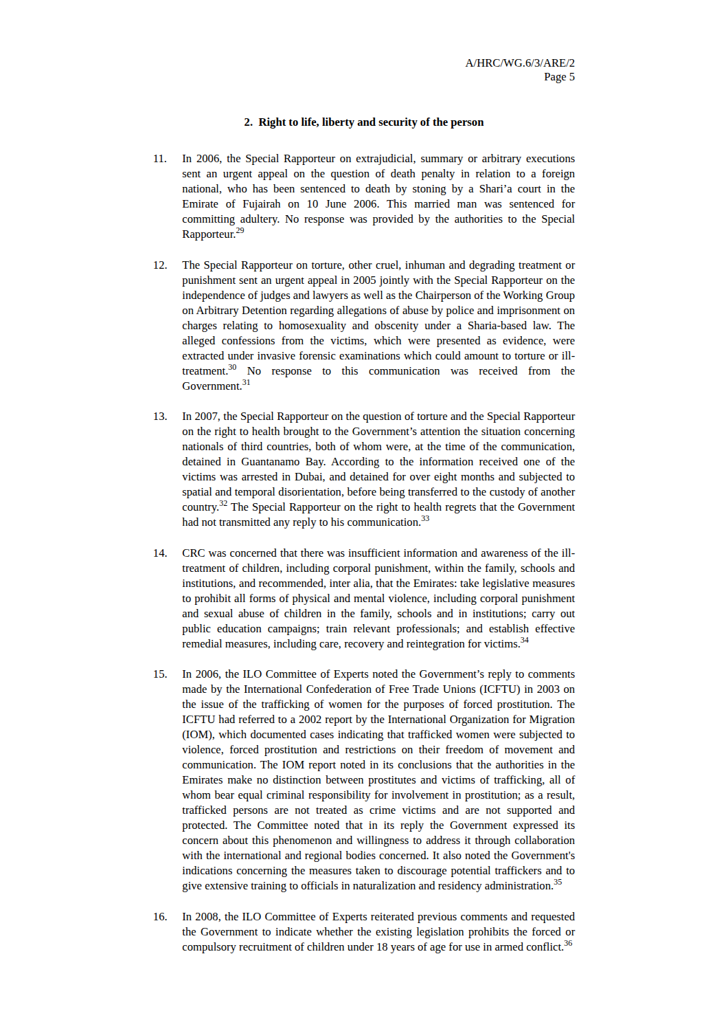A/HRC/WG.6/3/ARE/2
Page 5
2. Right to life, liberty and security of the person
11. In 2006, the Special Rapporteur on extrajudicial, summary or arbitrary executions sent an urgent appeal on the question of death penalty in relation to a foreign national, who has been sentenced to death by stoning by a Shari’a court in the Emirate of Fujairah on 10 June 2006. This married man was sentenced for committing adultery. No response was provided by the authorities to the Special Rapporteur.29
12. The Special Rapporteur on torture, other cruel, inhuman and degrading treatment or punishment sent an urgent appeal in 2005 jointly with the Special Rapporteur on the independence of judges and lawyers as well as the Chairperson of the Working Group on Arbitrary Detention regarding allegations of abuse by police and imprisonment on charges relating to homosexuality and obscenity under a Sharia-based law. The alleged confessions from the victims, which were presented as evidence, were extracted under invasive forensic examinations which could amount to torture or ill-treatment.30 No response to this communication was received from the Government.31
13. In 2007, the Special Rapporteur on the question of torture and the Special Rapporteur on the right to health brought to the Government’s attention the situation concerning nationals of third countries, both of whom were, at the time of the communication, detained in Guantanamo Bay. According to the information received one of the victims was arrested in Dubai, and detained for over eight months and subjected to spatial and temporal disorientation, before being transferred to the custody of another country.32 The Special Rapporteur on the right to health regrets that the Government had not transmitted any reply to his communication.33
14. CRC was concerned that there was insufficient information and awareness of the ill-treatment of children, including corporal punishment, within the family, schools and institutions, and recommended, inter alia, that the Emirates: take legislative measures to prohibit all forms of physical and mental violence, including corporal punishment and sexual abuse of children in the family, schools and in institutions; carry out public education campaigns; train relevant professionals; and establish effective remedial measures, including care, recovery and reintegration for victims.34
15. In 2006, the ILO Committee of Experts noted the Government’s reply to comments made by the International Confederation of Free Trade Unions (ICFTU) in 2003 on the issue of the trafficking of women for the purposes of forced prostitution. The ICFTU had referred to a 2002 report by the International Organization for Migration (IOM), which documented cases indicating that trafficked women were subjected to violence, forced prostitution and restrictions on their freedom of movement and communication. The IOM report noted in its conclusions that the authorities in the Emirates make no distinction between prostitutes and victims of trafficking, all of whom bear equal criminal responsibility for involvement in prostitution; as a result, trafficked persons are not treated as crime victims and are not supported and protected. The Committee noted that in its reply the Government expressed its concern about this phenomenon and willingness to address it through collaboration with the international and regional bodies concerned. It also noted the Government's indications concerning the measures taken to discourage potential traffickers and to give extensive training to officials in naturalization and residency administration.35
16. In 2008, the ILO Committee of Experts reiterated previous comments and requested the Government to indicate whether the existing legislation prohibits the forced or compulsory recruitment of children under 18 years of age for use in armed conflict.36